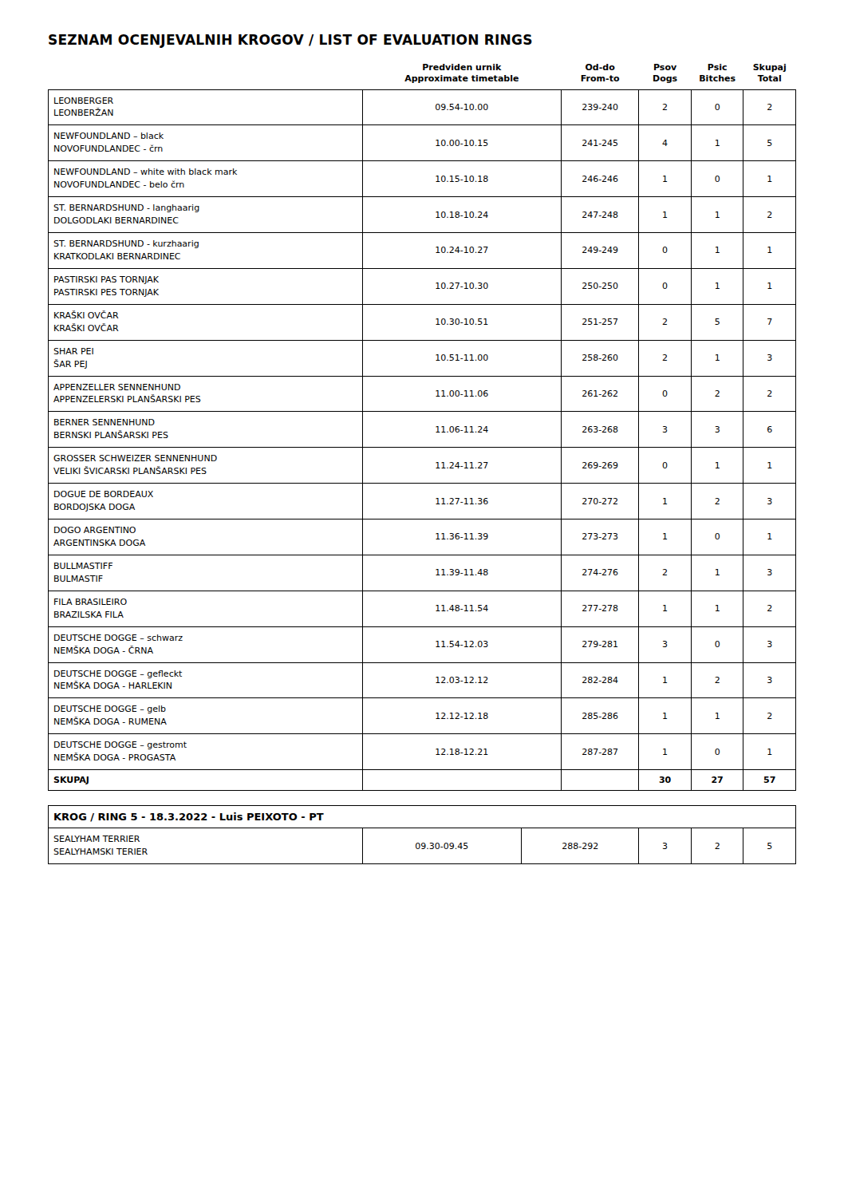SEZNAM OCENJEVALNIH KROGOV / LIST OF EVALUATION RINGS
| | Predviden urnik Approximate timetable | Od-do From-to | Psov Dogs | Psic Bitches | Skupaj Total |
| --- | --- | --- | --- | --- | --- |
| LEONBERGER LEONBERŽAN | 09.54-10.00 | 239-240 | 2 | 0 | 2 |
| NEWFOUNDLAND – black NOVOFUNDLANDEC - črn | 10.00-10.15 | 241-245 | 4 | 1 | 5 |
| NEWFOUNDLAND – white with black mark NOVOFUNDLANDEC - belo črn | 10.15-10.18 | 246-246 | 1 | 0 | 1 |
| ST. BERNARDSHUND - langhaarig DOLGODLAKI BERNARDINEC | 10.18-10.24 | 247-248 | 1 | 1 | 2 |
| ST. BERNARDSHUND - kurzhaarig KRATKODLAKI BERNARDINEC | 10.24-10.27 | 249-249 | 0 | 1 | 1 |
| PASTIRSKI PAS TORNJAK PASTIRSKI PES TORNJAK | 10.27-10.30 | 250-250 | 0 | 1 | 1 |
| KRAŠKI OVČAR KRAŠKI OVČAR | 10.30-10.51 | 251-257 | 2 | 5 | 7 |
| SHAR PEI ŠAR PEJ | 10.51-11.00 | 258-260 | 2 | 1 | 3 |
| APPENZELLER SENNENHUND APPENZELERSKI PLANŠARSKI PES | 11.00-11.06 | 261-262 | 0 | 2 | 2 |
| BERNER SENNENHUND BERNSKI PLANŠARSKI PES | 11.06-11.24 | 263-268 | 3 | 3 | 6 |
| GROSSER SCHWEIZER SENNENHUND VELIKI ŠVICARSKI PLANŠARSKI PES | 11.24-11.27 | 269-269 | 0 | 1 | 1 |
| DOGUE DE BORDEAUX BORDOJSKA DOGA | 11.27-11.36 | 270-272 | 1 | 2 | 3 |
| DOGO ARGENTINO ARGENTINSKA DOGA | 11.36-11.39 | 273-273 | 1 | 0 | 1 |
| BULLMASTIFF BULMASTIF | 11.39-11.48 | 274-276 | 2 | 1 | 3 |
| FILA BRASILEIRO BRAZILSKA FILA | 11.48-11.54 | 277-278 | 1 | 1 | 2 |
| DEUTSCHE DOGGE – schwarz NEMŠKA DOGA - ČRNA | 11.54-12.03 | 279-281 | 3 | 0 | 3 |
| DEUTSCHE DOGGE – gefleckt NEMŠKA DOGA - HARLEKIN | 12.03-12.12 | 282-284 | 1 | 2 | 3 |
| DEUTSCHE DOGGE – gelb NEMŠKA DOGA - RUMENA | 12.12-12.18 | 285-286 | 1 | 1 | 2 |
| DEUTSCHE DOGGE – gestromt NEMŠKA DOGA - PROGASTA | 12.18-12.21 | 287-287 | 1 | 0 | 1 |
| SKUPAJ | | | 30 | 27 | 57 |
| KROG / RING 5 - 18.3.2022 - Luis PEIXOTO - PT |
| SEALYHAM TERRIER SEALYHAMSKI TERIER | 09.30-09.45 | 288-292 | 3 | 2 | 5 |